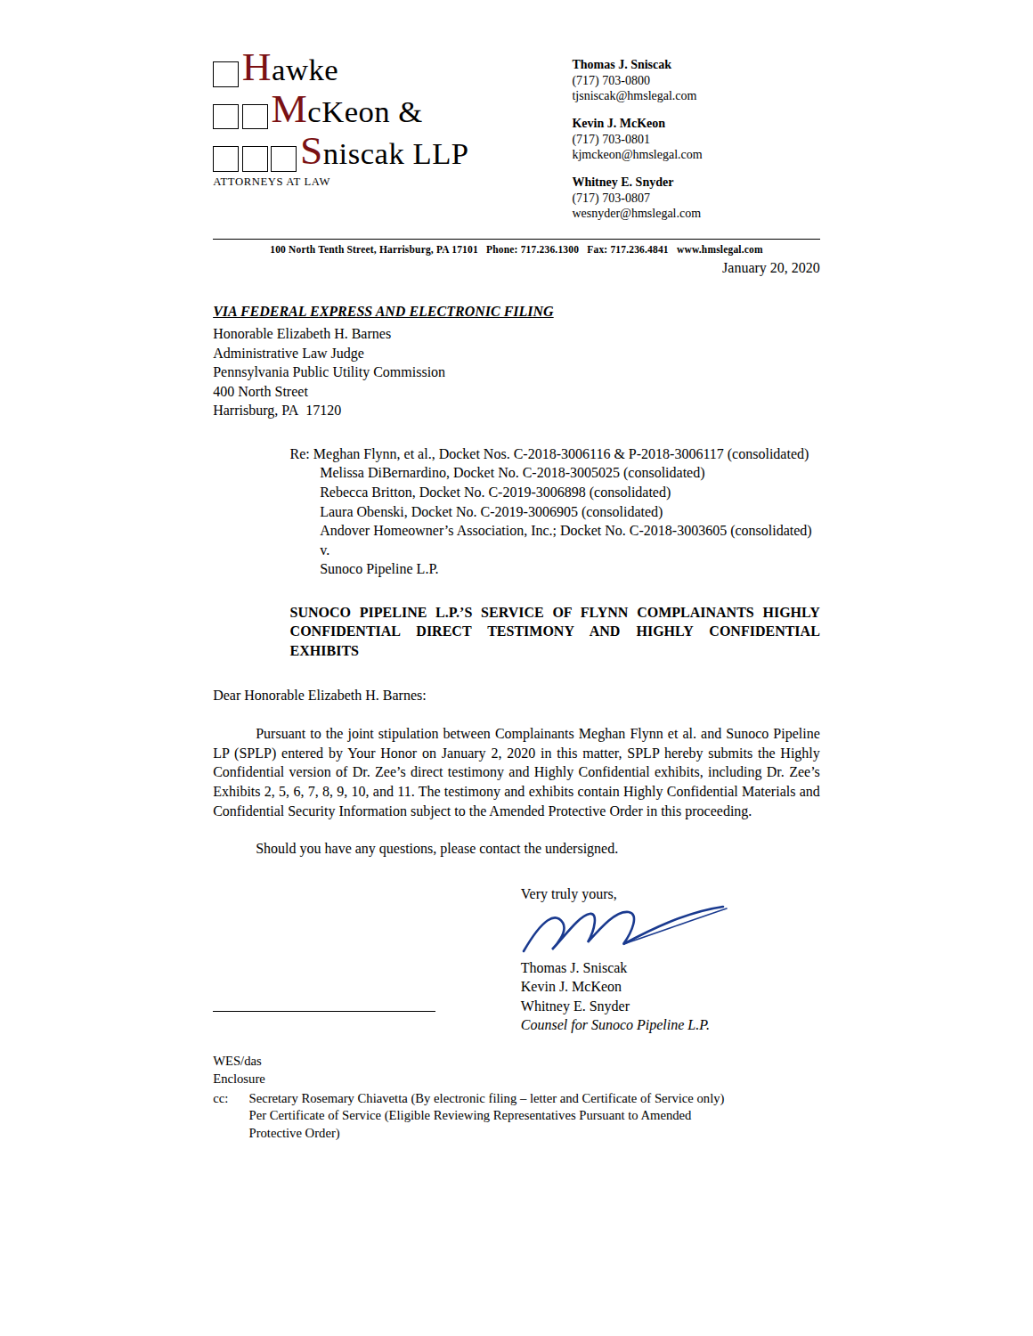Hawke
McKeon &
Sniscak LLP
ATTORNEYS AT LAW
Thomas J. Sniscak
(717) 703-0800
tjsniscak@hmslegal.com
Kevin J. McKeon
(717) 703-0801
kjmckeon@hmslegal.com
Whitney E. Snyder
(717) 703-0807
wesnyder@hmslegal.com
100 North Tenth Street, Harrisburg, PA 17101 Phone: 717.236.1300 Fax: 717.236.4841 www.hmslegal.com
January 20, 2020
VIA FEDERAL EXPRESS AND ELECTRONIC FILING
Honorable Elizabeth H. Barnes
Administrative Law Judge
Pennsylvania Public Utility Commission
400 North Street
Harrisburg, PA 17120
Re: Meghan Flynn, et al., Docket Nos. C-2018-3006116 & P-2018-3006117 (consolidated)
Melissa DiBernardino, Docket No. C-2018-3005025 (consolidated)
Rebecca Britton, Docket No. C-2019-3006898 (consolidated)
Laura Obenski, Docket No. C-2019-3006905 (consolidated)
Andover Homeowner’s Association, Inc.; Docket No. C-2018-3003605 (consolidated)
v.
Sunoco Pipeline L.P.
SUNOCO PIPELINE L.P.’S SERVICE OF FLYNN COMPLAINANTS HIGHLY CONFIDENTIAL DIRECT TESTIMONY AND HIGHLY CONFIDENTIAL EXHIBITS
Dear Honorable Elizabeth H. Barnes:
Pursuant to the joint stipulation between Complainants Meghan Flynn et al. and Sunoco Pipeline LP (SPLP) entered by Your Honor on January 2, 2020 in this matter, SPLP hereby submits the Highly Confidential version of Dr. Zee’s direct testimony and Highly Confidential exhibits, including Dr. Zee’s Exhibits 2, 5, 6, 7, 8, 9, 10, and 11. The testimony and exhibits contain Highly Confidential Materials and Confidential Security Information subject to the Amended Protective Order in this proceeding.
Should you have any questions, please contact the undersigned.
Very truly yours,
Thomas J. Sniscak
Kevin J. McKeon
Whitney E. Snyder
Counsel for Sunoco Pipeline L.P.
WES/das
Enclosure
cc:
Secretary Rosemary Chiavetta (By electronic filing – letter and Certificate of Service only)
Per Certificate of Service (Eligible Reviewing Representatives Pursuant to Amended
Protective Order)